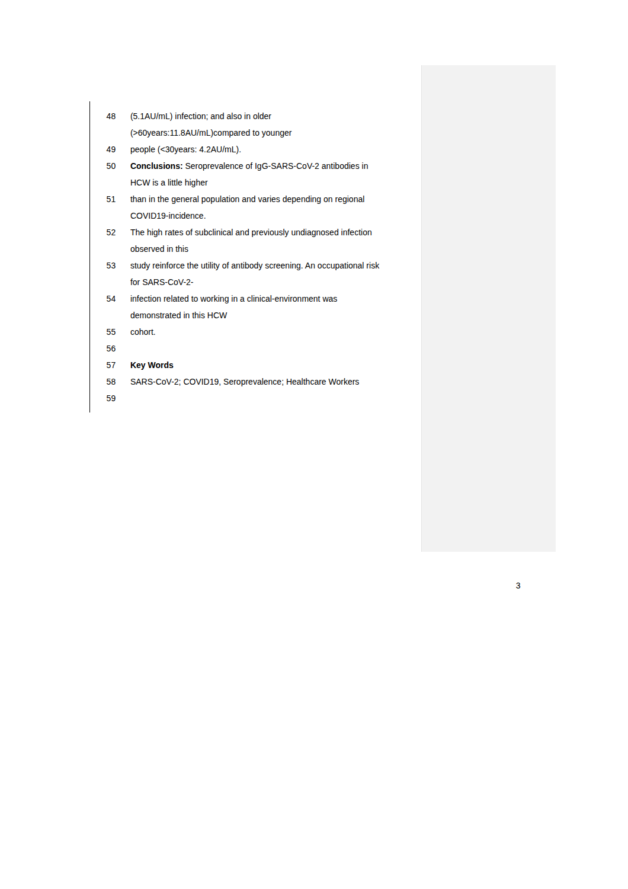| 48 | (5.1AU/mL) infection; and also in older (>60years:11.8AU/mL)compared to younger |
| 49 | people (<30years: 4.2AU/mL). |
| 50 | Conclusions: Seroprevalence of IgG-SARS-CoV-2 antibodies in HCW is a little higher |
| 51 | than in the general population and varies depending on regional COVID19-incidence. |
| 52 | The high rates of subclinical and previously undiagnosed infection observed in this |
| 53 | study reinforce the utility of antibody screening. An occupational risk for SARS-CoV-2- |
| 54 | infection related to working in a clinical-environment was demonstrated in this HCW |
| 55 | cohort. |
| 56 | |
| 57 | Key Words |
| 58 | SARS-CoV-2; COVID19, Seroprevalence; Healthcare Workers |
| 59 | |
3